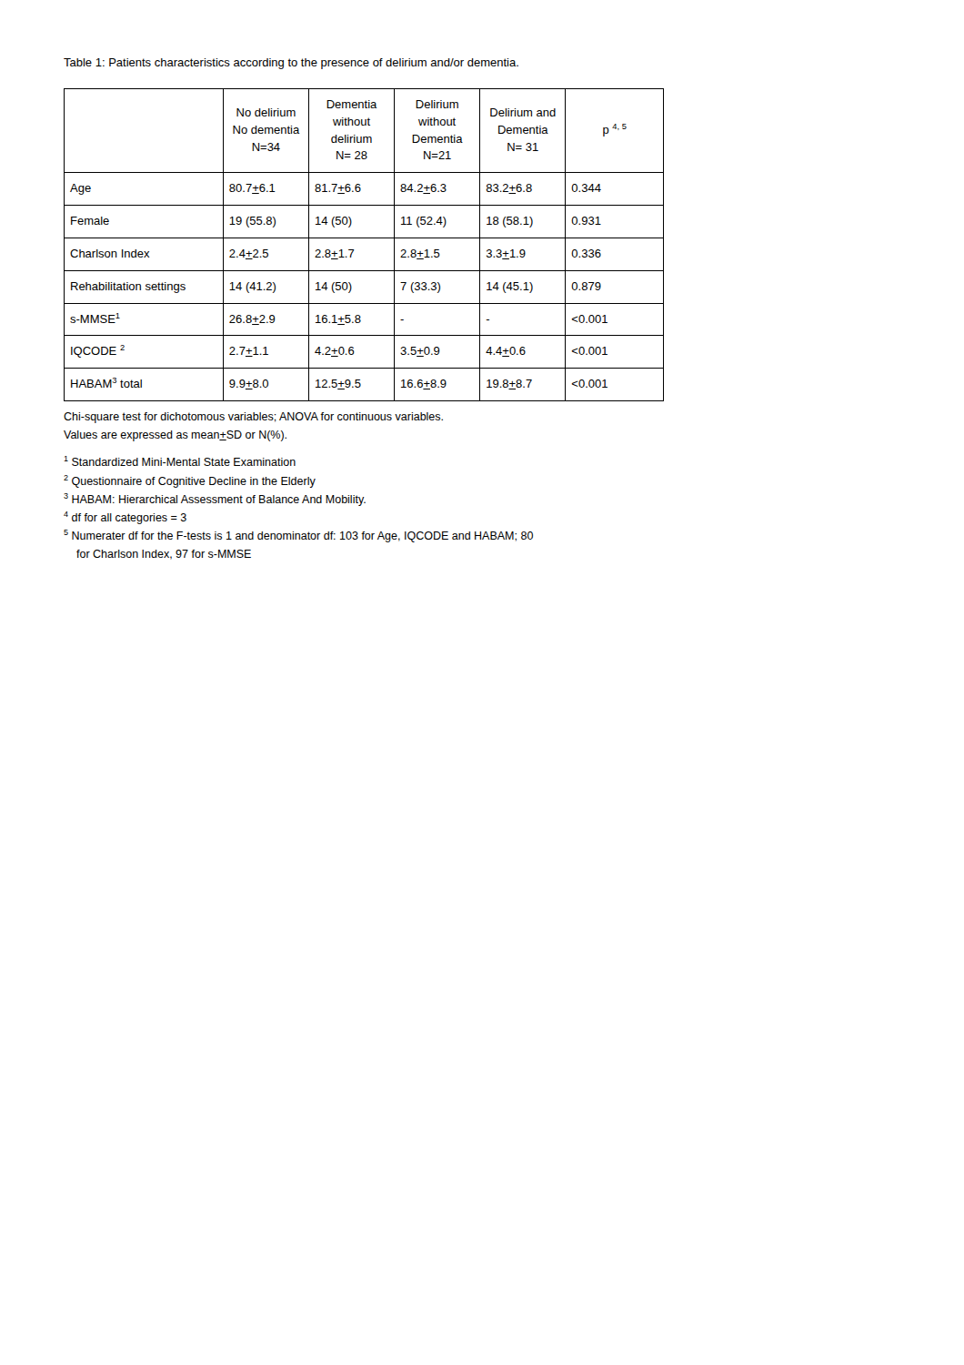Table 1: Patients characteristics according to the presence of delirium and/or dementia.
| | No delirium No dementia N=34 | Dementia without delirium N= 28 | Delirium without Dementia N=21 | Delirium and Dementia N= 31 | p 4, 5 |
| --- | --- | --- | --- | --- | --- |
| Age | 80.7 + 6.1 | 81.7 + 6.6 | 84.2 + 6.3 | 83.2 + 6.8 | 0.344 |
| Female | 19 (55.8) | 14 (50) | 11 (52.4) | 18 (58.1) | 0.931 |
| Charlson Index | 2.4 + 2.5 | 2.8 + 1.7 | 2.8 + 1.5 | 3.3 + 1.9 | 0.336 |
| Rehabilitation settings | 14 (41.2) | 14 (50) | 7 (33.3) | 14 (45.1) | 0.879 |
| s-MMSE 1 | 26.8 + 2.9 | 16.1 + 5.8 | - | - | <0.001 |
| IQCODE 2 | 2.7 + 1.1 | 4.2 + 0.6 | 3.5 + 0.9 | 4.4 + 0.6 | <0.001 |
| HABAM 3 total | 9.9 + 8.0 | 12.5 + 9.5 | 16.6 + 8.9 | 19.8 + 8.7 | <0.001 |
Chi-square test for dichotomous variables; ANOVA for continuous variables.
Values are expressed as mean+SD or N(%).
1 Standardized Mini-Mental State Examination
2 Questionnaire of Cognitive Decline in the Elderly
3 HABAM: Hierarchical Assessment of Balance And Mobility.
4 df for all categories = 3
5 Numerater df for the F-tests is 1 and denominator df: 103 for Age, IQCODE and HABAM; 80
for Charlson Index, 97 for s-MMSE